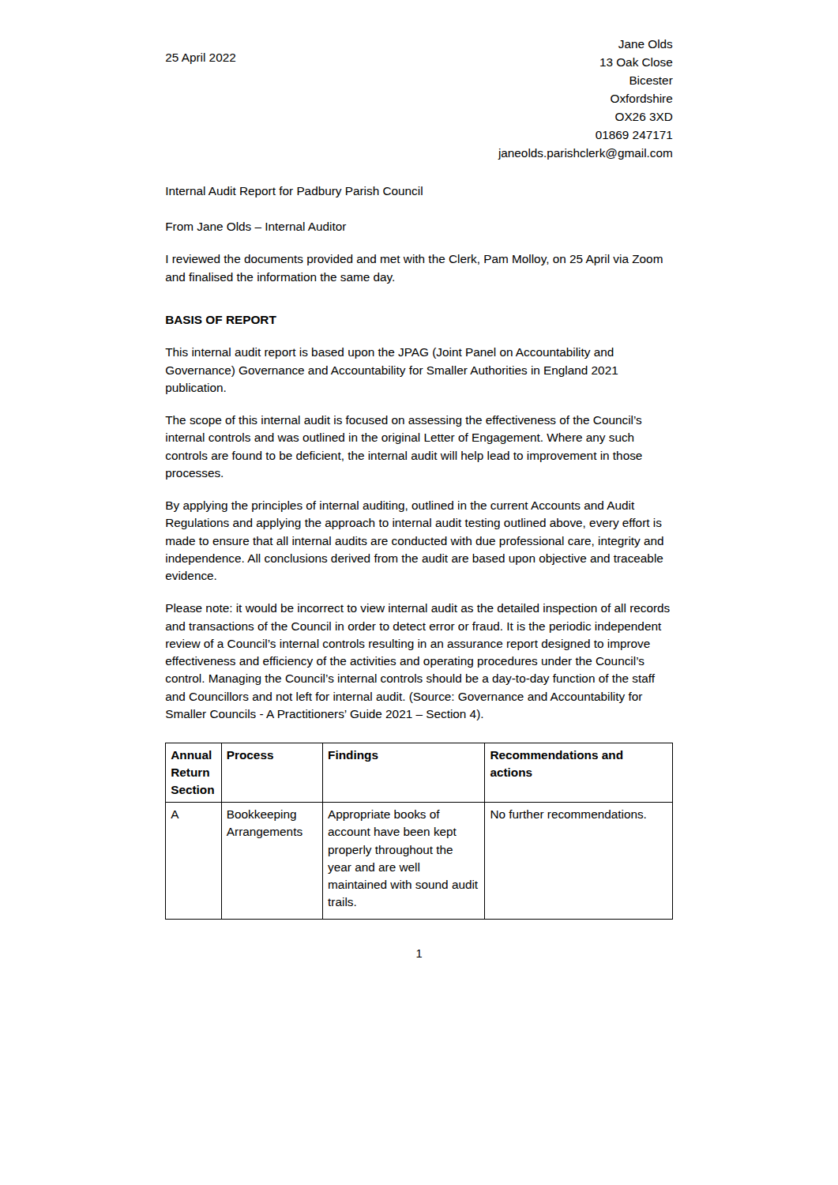25 April 2022
Jane Olds
13 Oak Close
Bicester
Oxfordshire
OX26 3XD
01869 247171
janeolds.parishclerk@gmail.com
Internal Audit Report for Padbury Parish Council
From Jane Olds – Internal Auditor
I reviewed the documents provided and met with the Clerk, Pam Molloy, on 25 April via Zoom and finalised the information the same day.
BASIS OF REPORT
This internal audit report is based upon the JPAG (Joint Panel on Accountability and Governance) Governance and Accountability for Smaller Authorities in England 2021 publication.
The scope of this internal audit is focused on assessing the effectiveness of the Council’s internal controls and was outlined in the original Letter of Engagement. Where any such controls are found to be deficient, the internal audit will help lead to improvement in those processes.
By applying the principles of internal auditing, outlined in the current Accounts and Audit Regulations and applying the approach to internal audit testing outlined above, every effort is made to ensure that all internal audits are conducted with due professional care, integrity and independence. All conclusions derived from the audit are based upon objective and traceable evidence.
Please note: it would be incorrect to view internal audit as the detailed inspection of all records and transactions of the Council in order to detect error or fraud. It is the periodic independent review of a Council’s internal controls resulting in an assurance report designed to improve effectiveness and efficiency of the activities and operating procedures under the Council’s control. Managing the Council’s internal controls should be a day-to-day function of the staff and Councillors and not left for internal audit. (Source: Governance and Accountability for Smaller Councils - A Practitioners’ Guide 2021 – Section 4).
| Annual Return Section | Process | Findings | Recommendations and actions |
| --- | --- | --- | --- |
| A | Bookkeeping Arrangements | Appropriate books of account have been kept properly throughout the year and are well maintained with sound audit trails. | No further recommendations. |
1